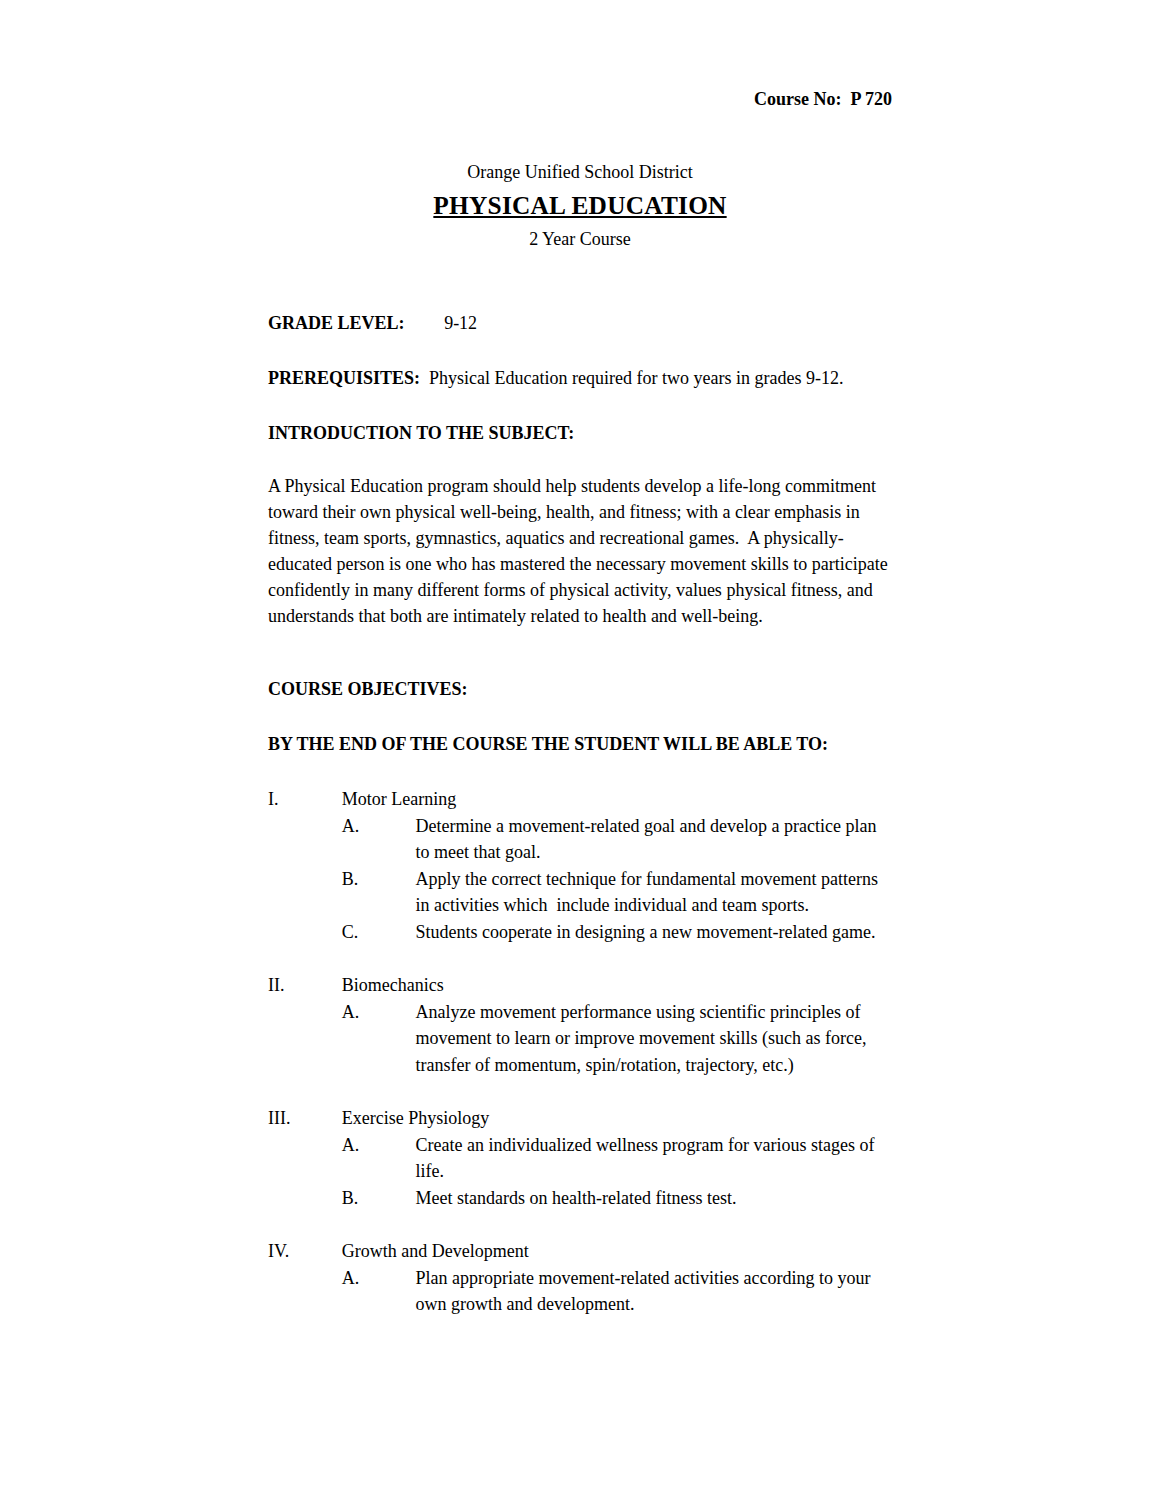Course No: P 720
Orange Unified School District PHYSICAL EDUCATION 2 Year Course
GRADE LEVEL: 9-12
PREREQUISITES: Physical Education required for two years in grades 9-12.
INTRODUCTION TO THE SUBJECT:
A Physical Education program should help students develop a life-long commitment toward their own physical well-being, health, and fitness; with a clear emphasis in fitness, team sports, gymnastics, aquatics and recreational games. A physically-educated person is one who has mastered the necessary movement skills to participate confidently in many different forms of physical activity, values physical fitness, and understands that both are intimately related to health and well-being.
COURSE OBJECTIVES:
BY THE END OF THE COURSE THE STUDENT WILL BE ABLE TO:
I. Motor Learning
A. Determine a movement-related goal and develop a practice plan to meet that goal.
B. Apply the correct technique for fundamental movement patterns in activities which include individual and team sports.
C. Students cooperate in designing a new movement-related game.
II. Biomechanics
A. Analyze movement performance using scientific principles of movement to learn or improve movement skills (such as force, transfer of momentum, spin/rotation, trajectory, etc.)
III. Exercise Physiology
A. Create an individualized wellness program for various stages of life.
B. Meet standards on health-related fitness test.
IV. Growth and Development
A. Plan appropriate movement-related activities according to your own growth and development.